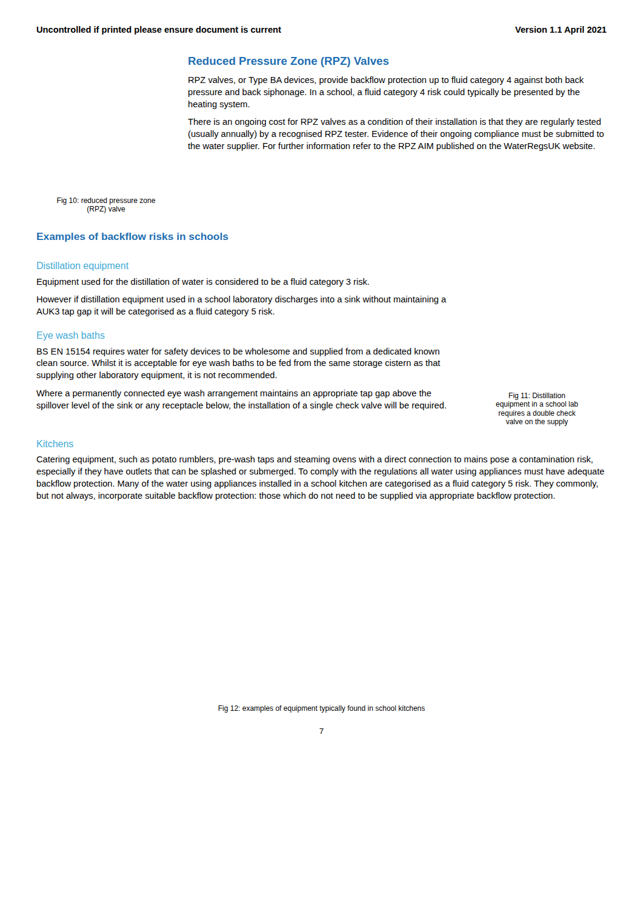Uncontrolled if printed please ensure document is current Version 1.1 April 2021
Fig 10: reduced pressure zone
(RPZ) valve
Reduced Pressure Zone (RPZ) Valves
RPZ valves, or Type BA devices, provide backflow protection up to fluid category 4 against both back pressure and back siphonage. In a school, a fluid category 4 risk could typically be presented by the heating system.
There is an ongoing cost for RPZ valves as a condition of their installation is that they are regularly tested (usually annually) by a recognised RPZ tester. Evidence of their ongoing compliance must be submitted to the water supplier. For further information refer to the RPZ AIM published on the WaterRegsUK website.
Examples of backflow risks in schools
Distillation equipment
Equipment used for the distillation of water is considered to be a fluid category 3 risk.
However if distillation equipment used in a school laboratory discharges into a sink without maintaining a AUK3 tap gap it will be categorised as a fluid category 5 risk.
Eye wash baths
BS EN 15154 requires water for safety devices to be wholesome and supplied from a dedicated known clean source. Whilst it is acceptable for eye wash baths to be fed from the same storage cistern as that supplying other laboratory equipment, it is not recommended.
Where a permanently connected eye wash arrangement maintains an appropriate tap gap above the spillover level of the sink or any receptacle below, the installation of a single check valve will be required.
Fig 11: Distillation
equipment in a school lab
requires a double check
valve on the supply
Kitchens
Catering equipment, such as potato rumblers, pre-wash taps and steaming ovens with a direct connection to mains pose a contamination risk, especially if they have outlets that can be splashed or submerged. To comply with the regulations all water using appliances must have adequate backflow protection. Many of the water using appliances installed in a school kitchen are categorised as a fluid category 5 risk. They commonly, but not always, incorporate suitable backflow protection: those which do not need to be supplied via appropriate backflow protection.
Fig 12: examples of equipment typically found in school kitchens
7